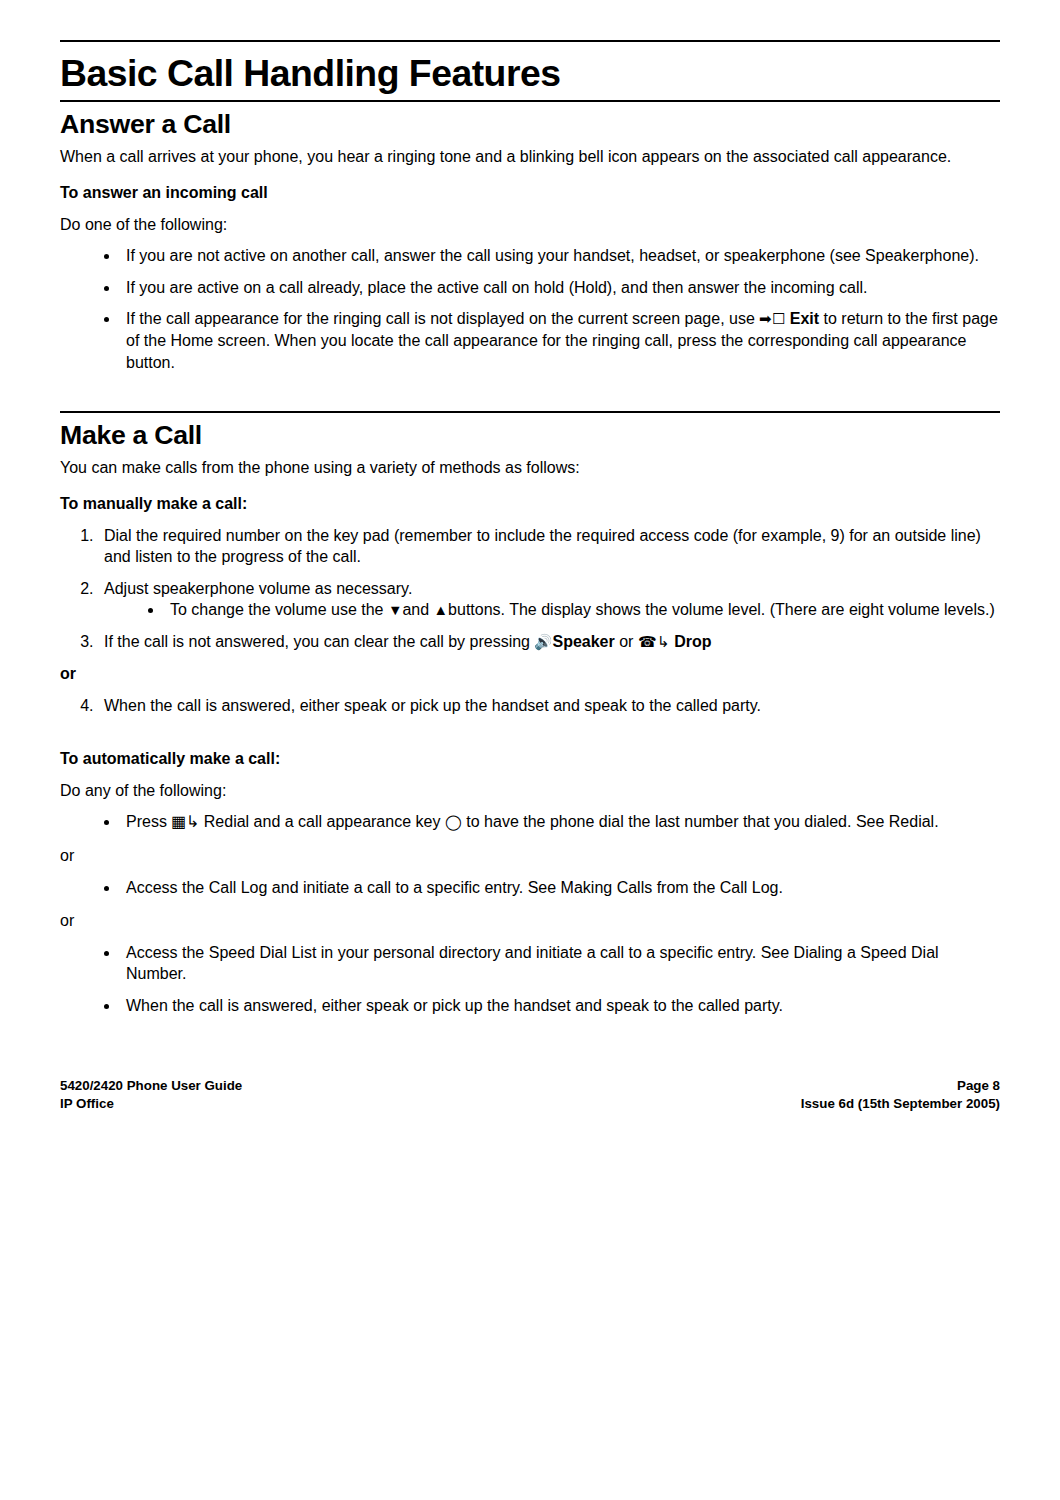Basic Call Handling Features
Answer a Call
When a call arrives at your phone, you hear a ringing tone and a blinking bell icon appears on the associated call appearance.
To answer an incoming call
Do one of the following:
If you are not active on another call, answer the call using your handset, headset, or speakerphone (see Speakerphone).
If you are active on a call already, place the active call on hold (Hold), and then answer the incoming call.
If the call appearance for the ringing call is not displayed on the current screen page, use ➡☐ Exit to return to the first page of the Home screen. When you locate the call appearance for the ringing call, press the corresponding call appearance button.
Make a Call
You can make calls from the phone using a variety of methods as follows:
To manually make a call:
Dial the required number on the key pad (remember to include the required access code (for example, 9) for an outside line) and listen to the progress of the call.
Adjust speakerphone volume as necessary.
To change the volume use the ▼and ▲buttons. The display shows the volume level. (There are eight volume levels.)
If the call is not answered, you can clear the call by pressing 🔊Speaker or ☎↳ Drop
or
When the call is answered, either speak or pick up the handset and speak to the called party.
To automatically make a call:
Do any of the following:
Press ▦↳ Redial and a call appearance key ◯ to have the phone dial the last number that you dialed. See Redial.
or
Access the Call Log and initiate a call to a specific entry. See Making Calls from the Call Log.
or
Access the Speed Dial List in your personal directory and initiate a call to a specific entry. See Dialing a Speed Dial Number.
When the call is answered, either speak or pick up the handset and speak to the called party.
| 5420/2420 Phone User Guide | Page 8 |
| IP Office | Issue 6d (15th September 2005) |